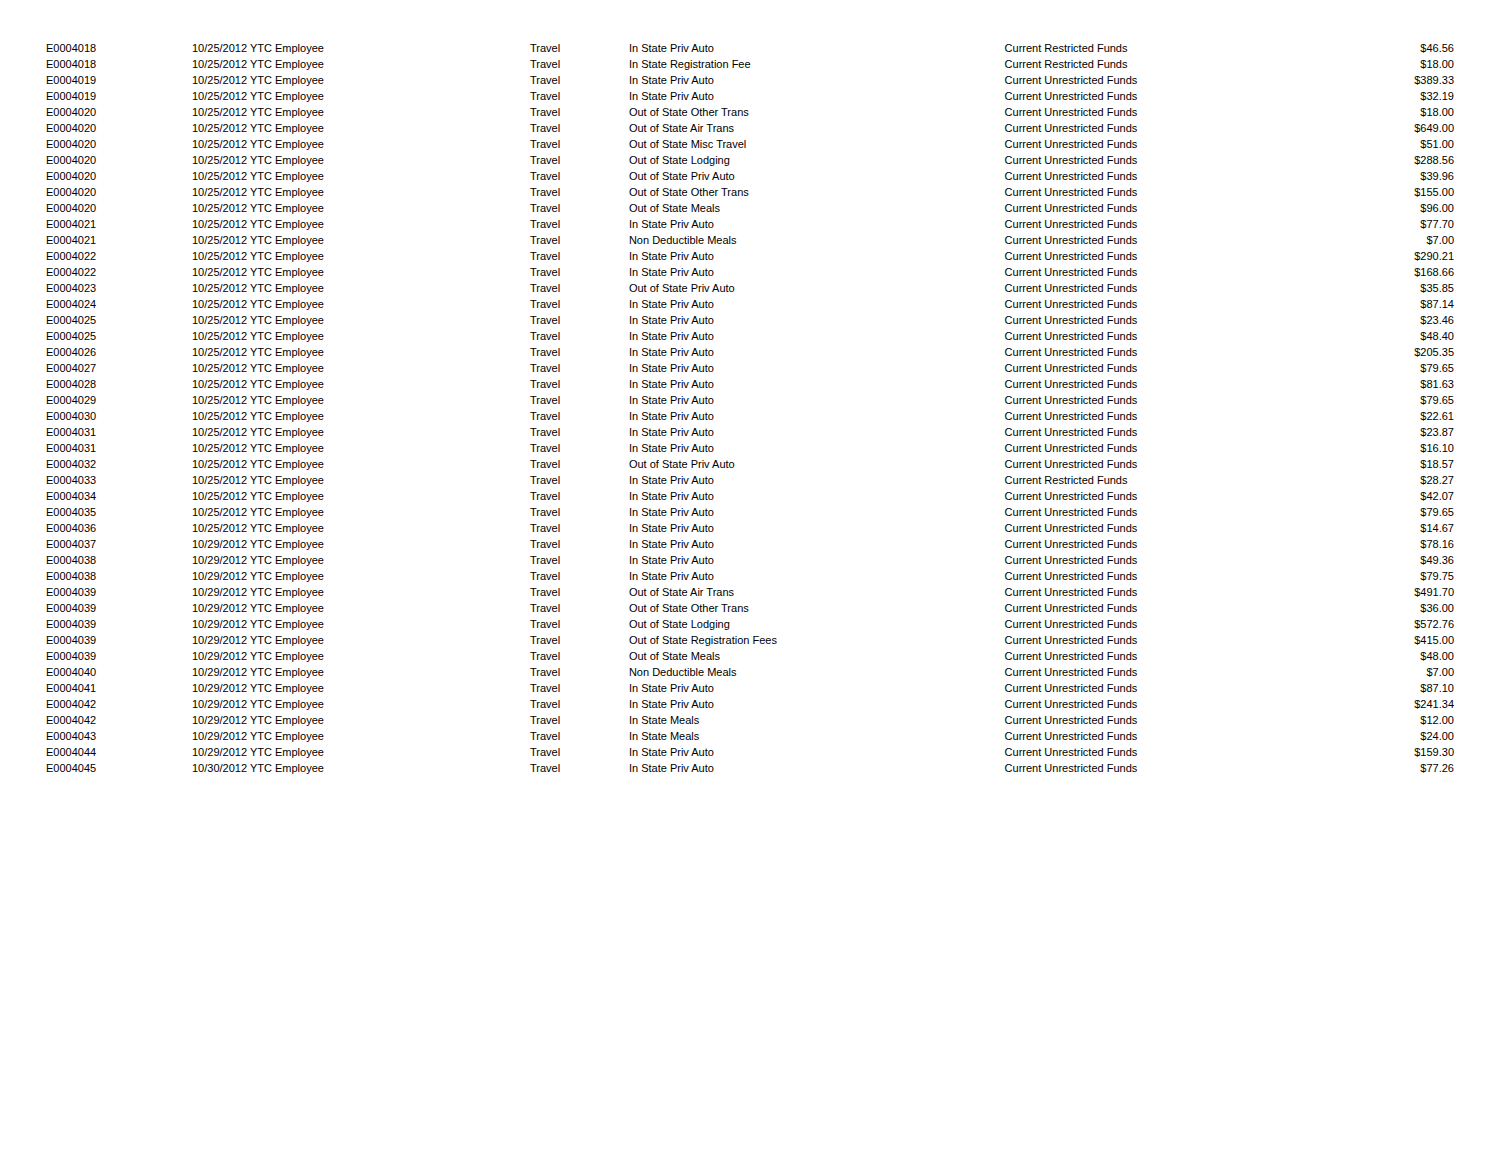| E0004018 | 10/25/2012 YTC Employee | Travel | In State Priv Auto | Current Restricted Funds | $46.56 |
| E0004018 | 10/25/2012 YTC Employee | Travel | In State Registration Fee | Current Restricted Funds | $18.00 |
| E0004019 | 10/25/2012 YTC Employee | Travel | In State Priv Auto | Current Unrestricted Funds | $389.33 |
| E0004019 | 10/25/2012 YTC Employee | Travel | In State Priv Auto | Current Unrestricted Funds | $32.19 |
| E0004020 | 10/25/2012 YTC Employee | Travel | Out of State Other Trans | Current Unrestricted Funds | $18.00 |
| E0004020 | 10/25/2012 YTC Employee | Travel | Out of State Air Trans | Current Unrestricted Funds | $649.00 |
| E0004020 | 10/25/2012 YTC Employee | Travel | Out of State Misc Travel | Current Unrestricted Funds | $51.00 |
| E0004020 | 10/25/2012 YTC Employee | Travel | Out of State Lodging | Current Unrestricted Funds | $288.56 |
| E0004020 | 10/25/2012 YTC Employee | Travel | Out of State Priv Auto | Current Unrestricted Funds | $39.96 |
| E0004020 | 10/25/2012 YTC Employee | Travel | Out of State Other Trans | Current Unrestricted Funds | $155.00 |
| E0004020 | 10/25/2012 YTC Employee | Travel | Out of State Meals | Current Unrestricted Funds | $96.00 |
| E0004021 | 10/25/2012 YTC Employee | Travel | In State Priv Auto | Current Unrestricted Funds | $77.70 |
| E0004021 | 10/25/2012 YTC Employee | Travel | Non Deductible Meals | Current Unrestricted Funds | $7.00 |
| E0004022 | 10/25/2012 YTC Employee | Travel | In State Priv Auto | Current Unrestricted Funds | $290.21 |
| E0004022 | 10/25/2012 YTC Employee | Travel | In State Priv Auto | Current Unrestricted Funds | $168.66 |
| E0004023 | 10/25/2012 YTC Employee | Travel | Out of State Priv Auto | Current Unrestricted Funds | $35.85 |
| E0004024 | 10/25/2012 YTC Employee | Travel | In State Priv Auto | Current Unrestricted Funds | $87.14 |
| E0004025 | 10/25/2012 YTC Employee | Travel | In State Priv Auto | Current Unrestricted Funds | $23.46 |
| E0004025 | 10/25/2012 YTC Employee | Travel | In State Priv Auto | Current Unrestricted Funds | $48.40 |
| E0004026 | 10/25/2012 YTC Employee | Travel | In State Priv Auto | Current Unrestricted Funds | $205.35 |
| E0004027 | 10/25/2012 YTC Employee | Travel | In State Priv Auto | Current Unrestricted Funds | $79.65 |
| E0004028 | 10/25/2012 YTC Employee | Travel | In State Priv Auto | Current Unrestricted Funds | $81.63 |
| E0004029 | 10/25/2012 YTC Employee | Travel | In State Priv Auto | Current Unrestricted Funds | $79.65 |
| E0004030 | 10/25/2012 YTC Employee | Travel | In State Priv Auto | Current Unrestricted Funds | $22.61 |
| E0004031 | 10/25/2012 YTC Employee | Travel | In State Priv Auto | Current Unrestricted Funds | $23.87 |
| E0004031 | 10/25/2012 YTC Employee | Travel | In State Priv Auto | Current Unrestricted Funds | $16.10 |
| E0004032 | 10/25/2012 YTC Employee | Travel | Out of State Priv Auto | Current Unrestricted Funds | $18.57 |
| E0004033 | 10/25/2012 YTC Employee | Travel | In State Priv Auto | Current Restricted Funds | $28.27 |
| E0004034 | 10/25/2012 YTC Employee | Travel | In State Priv Auto | Current Unrestricted Funds | $42.07 |
| E0004035 | 10/25/2012 YTC Employee | Travel | In State Priv Auto | Current Unrestricted Funds | $79.65 |
| E0004036 | 10/25/2012 YTC Employee | Travel | In State Priv Auto | Current Unrestricted Funds | $14.67 |
| E0004037 | 10/29/2012 YTC Employee | Travel | In State Priv Auto | Current Unrestricted Funds | $78.16 |
| E0004038 | 10/29/2012 YTC Employee | Travel | In State Priv Auto | Current Unrestricted Funds | $49.36 |
| E0004038 | 10/29/2012 YTC Employee | Travel | In State Priv Auto | Current Unrestricted Funds | $79.75 |
| E0004039 | 10/29/2012 YTC Employee | Travel | Out of State Air Trans | Current Unrestricted Funds | $491.70 |
| E0004039 | 10/29/2012 YTC Employee | Travel | Out of State Other Trans | Current Unrestricted Funds | $36.00 |
| E0004039 | 10/29/2012 YTC Employee | Travel | Out of State Lodging | Current Unrestricted Funds | $572.76 |
| E0004039 | 10/29/2012 YTC Employee | Travel | Out of State Registration Fees | Current Unrestricted Funds | $415.00 |
| E0004039 | 10/29/2012 YTC Employee | Travel | Out of State Meals | Current Unrestricted Funds | $48.00 |
| E0004040 | 10/29/2012 YTC Employee | Travel | Non Deductible Meals | Current Unrestricted Funds | $7.00 |
| E0004041 | 10/29/2012 YTC Employee | Travel | In State Priv Auto | Current Unrestricted Funds | $87.10 |
| E0004042 | 10/29/2012 YTC Employee | Travel | In State Priv Auto | Current Unrestricted Funds | $241.34 |
| E0004042 | 10/29/2012 YTC Employee | Travel | In State Meals | Current Unrestricted Funds | $12.00 |
| E0004043 | 10/29/2012 YTC Employee | Travel | In State Meals | Current Unrestricted Funds | $24.00 |
| E0004044 | 10/29/2012 YTC Employee | Travel | In State Priv Auto | Current Unrestricted Funds | $159.30 |
| E0004045 | 10/30/2012 YTC Employee | Travel | In State Priv Auto | Current Unrestricted Funds | $77.26 |